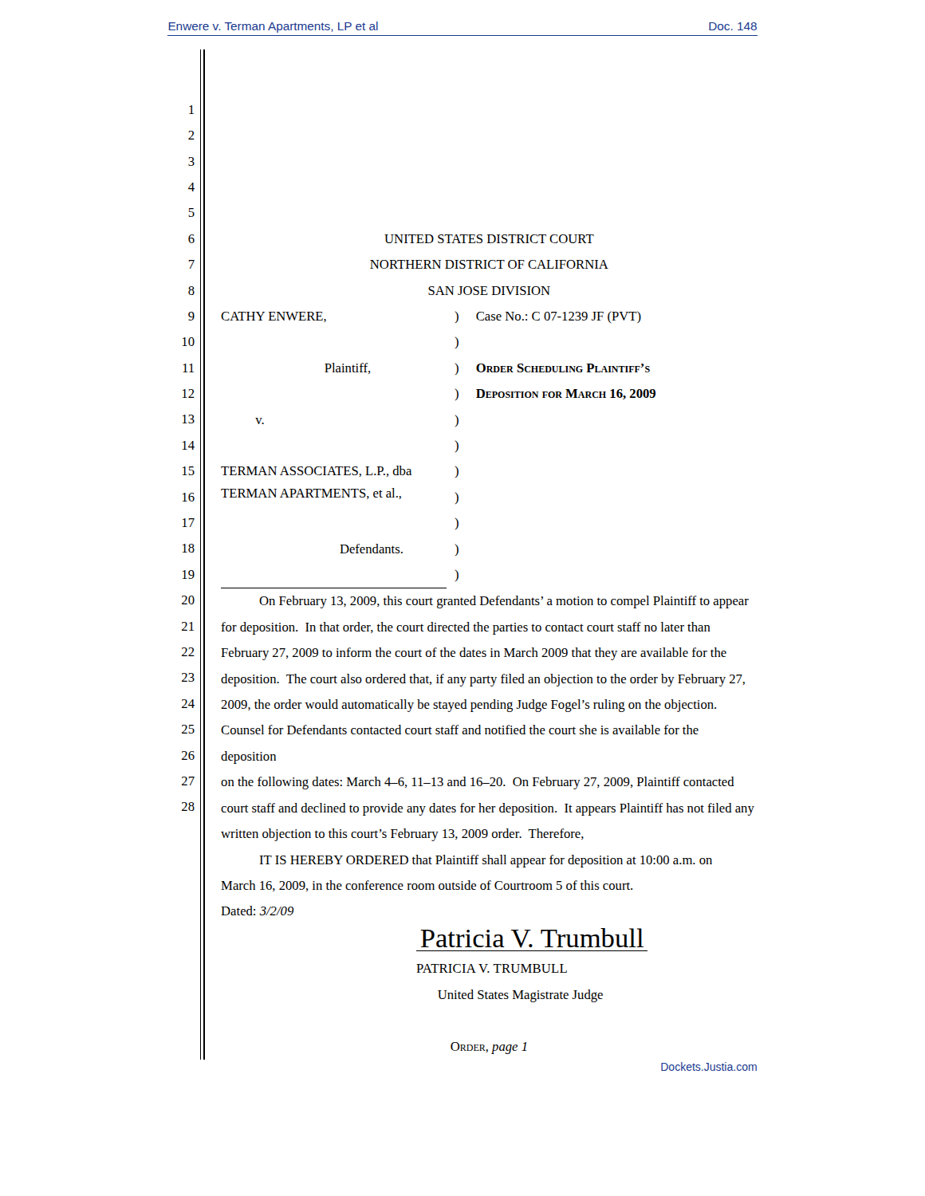Enwere v. Terman Apartments, LP et al Doc. 148
1
2
3
4
5
6
7
8
9
10
11
12
13
14
15
16
17
18
19
20
21
22
23
24
25
26
27
28
UNITED STATES DISTRICT COURT
NORTHERN DISTRICT OF CALIFORNIA
SAN JOSE DIVISION
| CATHY ENWERE, | ) | Case No.: C 07-1239 JF (PVT) |
| | ) | |
| Plaintiff, | ) | Order Scheduling Plaintiff’s |
| | ) | Deposition for March 16, 2009 |
| v. | ) | |
| | ) | |
| TERMAN ASSOCIATES, L.P., dba | ) | |
| TERMAN APARTMENTS, et al., | ) | |
| | ) | |
| Defendants. | ) | |
| | ) | |
On February 13, 2009, this court granted Defendants’ a motion to compel Plaintiff to appear
for deposition. In that order, the court directed the parties to contact court staff no later than
February 27, 2009 to inform the court of the dates in March 2009 that they are available for the
deposition. The court also ordered that, if any party filed an objection to the order by February 27,
2009, the order would automatically be stayed pending Judge Fogel’s ruling on the objection.
Counsel for Defendants contacted court staff and notified the court she is available for the deposition
on the following dates: March 4–6, 11–13 and 16–20. On February 27, 2009, Plaintiff contacted
court staff and declined to provide any dates for her deposition. It appears Plaintiff has not filed any
written objection to this court’s February 13, 2009 order. Therefore,
IT IS HEREBY ORDERED that Plaintiff shall appear for deposition at 10:00 a.m. on
March 16, 2009, in the conference room outside of Courtroom 5 of this court.
Dated: 3/2/09
Patricia V. Trumbull
PATRICIA V. TRUMBULL
United States Magistrate Judge
Order, page 1
Dockets.Justia.com